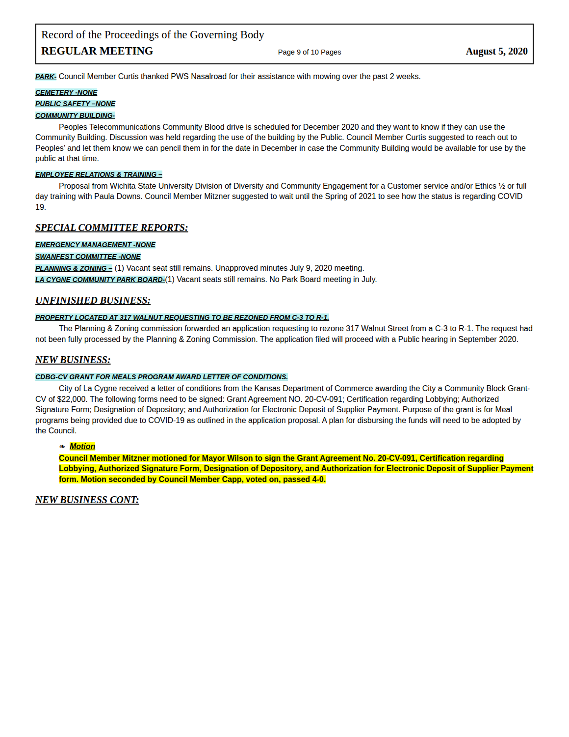Record of the Proceedings of the Governing Body
REGULAR MEETING Page 9 of 10 Pages August 5, 2020
Park- Council Member Curtis thanked PWS Nasalroad for their assistance with mowing over the past 2 weeks.
Cemetery -none
Public Safety –none
Community Building-
Peoples Telecommunications Community Blood drive is scheduled for December 2020 and they want to know if they can use the Community Building. Discussion was held regarding the use of the building by the Public. Council Member Curtis suggested to reach out to Peoples’ and let them know we can pencil them in for the date in December in case the Community Building would be available for use by the public at that time.
Employee Relations & Training –
Proposal from Wichita State University Division of Diversity and Community Engagement for a Customer service and/or Ethics ½ or full day training with Paula Downs. Council Member Mitzner suggested to wait until the Spring of 2021 to see how the status is regarding COVID 19.
SPECIAL COMMITTEE REPORTS:
Emergency Management -none
Swanfest Committee -none
Planning & Zoning – (1) Vacant seat still remains. Unapproved minutes July 9, 2020 meeting.
La Cygne Community Park Board-(1) Vacant seats still remains. No Park Board meeting in July.
UNFINISHED BUSINESS:
Property located at 317 Walnut requesting to be rezoned from C-3 to R-1.
The Planning & Zoning commission forwarded an application requesting to rezone 317 Walnut Street from a C-3 to R-1. The request had not been fully processed by the Planning & Zoning Commission. The application filed will proceed with a Public hearing in September 2020.
NEW BUSINESS:
CDBG-CV Grant for Meals Program Award Letter of Conditions.
City of La Cygne received a letter of conditions from the Kansas Department of Commerce awarding the City a Community Block Grant-CV of $22,000. The following forms need to be signed: Grant Agreement NO. 20-CV-091; Certification regarding Lobbying; Authorized Signature Form; Designation of Depository; and Authorization for Electronic Deposit of Supplier Payment. Purpose of the grant is for Meal programs being provided due to COVID-19 as outlined in the application proposal. A plan for disbursing the funds will need to be adopted by the Council.
❧ Motion
Council Member Mitzner motioned for Mayor Wilson to sign the Grant Agreement No. 20-CV-091, Certification regarding Lobbying, Authorized Signature Form, Designation of Depository, and Authorization for Electronic Deposit of Supplier Payment form. Motion seconded by Council Member Capp, voted on, passed 4-0.
NEW BUSINESS CONT: